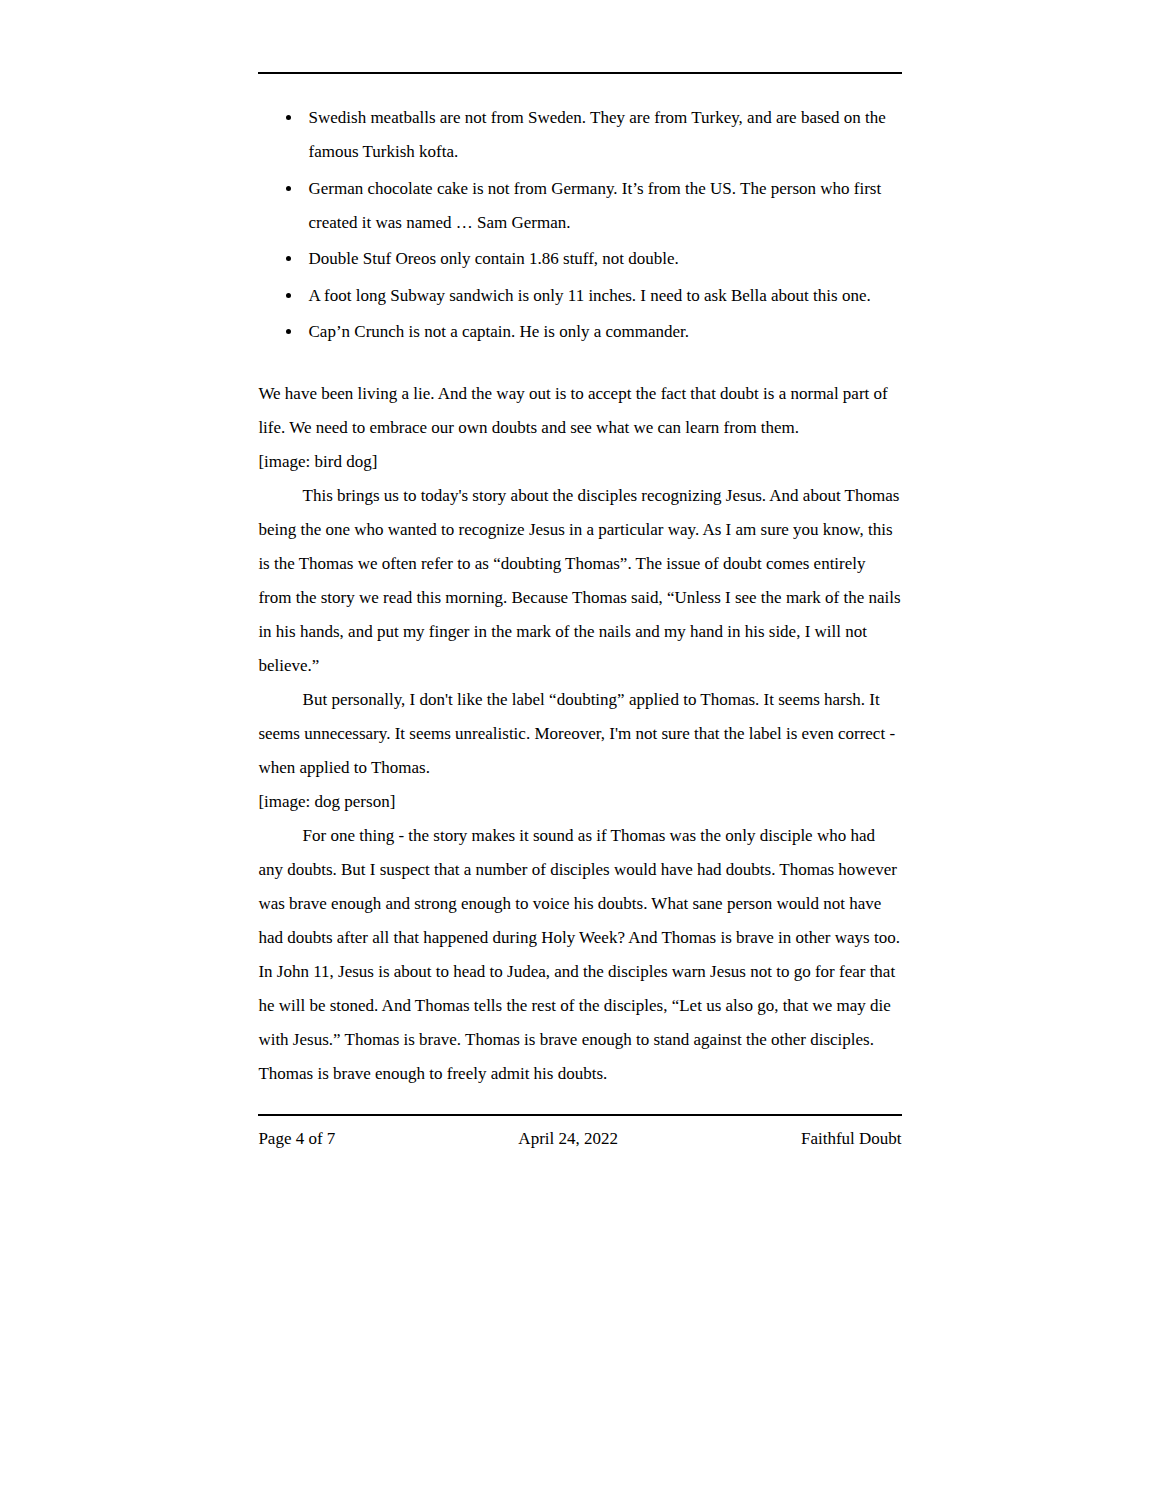Swedish meatballs are not from Sweden. They are from Turkey, and are based on the famous Turkish kofta.
German chocolate cake is not from Germany. It’s from the US. The person who first created it was named … Sam German.
Double Stuf Oreos only contain 1.86 stuff, not double.
A foot long Subway sandwich is only 11 inches. I need to ask Bella about this one.
Cap’n Crunch is not a captain. He is only a commander.
We have been living a lie. And the way out is to accept the fact that doubt is a normal part of life. We need to embrace our own doubts and see what we can learn from them.
[image: bird dog]
This brings us to today's story about the disciples recognizing Jesus. And about Thomas being the one who wanted to recognize Jesus in a particular way. As I am sure you know, this is the Thomas we often refer to as “doubting Thomas”. The issue of doubt comes entirely from the story we read this morning. Because Thomas said, “Unless I see the mark of the nails in his hands, and put my finger in the mark of the nails and my hand in his side, I will not believe.”
But personally, I don't like the label “doubting” applied to Thomas. It seems harsh. It seems unnecessary. It seems unrealistic. Moreover, I'm not sure that the label is even correct - when applied to Thomas.
[image: dog person]
For one thing - the story makes it sound as if Thomas was the only disciple who had any doubts. But I suspect that a number of disciples would have had doubts. Thomas however was brave enough and strong enough to voice his doubts. What sane person would not have had doubts after all that happened during Holy Week? And Thomas is brave in other ways too. In John 11, Jesus is about to head to Judea, and the disciples warn Jesus not to go for fear that he will be stoned. And Thomas tells the rest of the disciples, “Let us also go, that we may die with Jesus.” Thomas is brave. Thomas is brave enough to stand against the other disciples. Thomas is brave enough to freely admit his doubts.
Page 4 of 7 April 24, 2022 Faithful Doubt